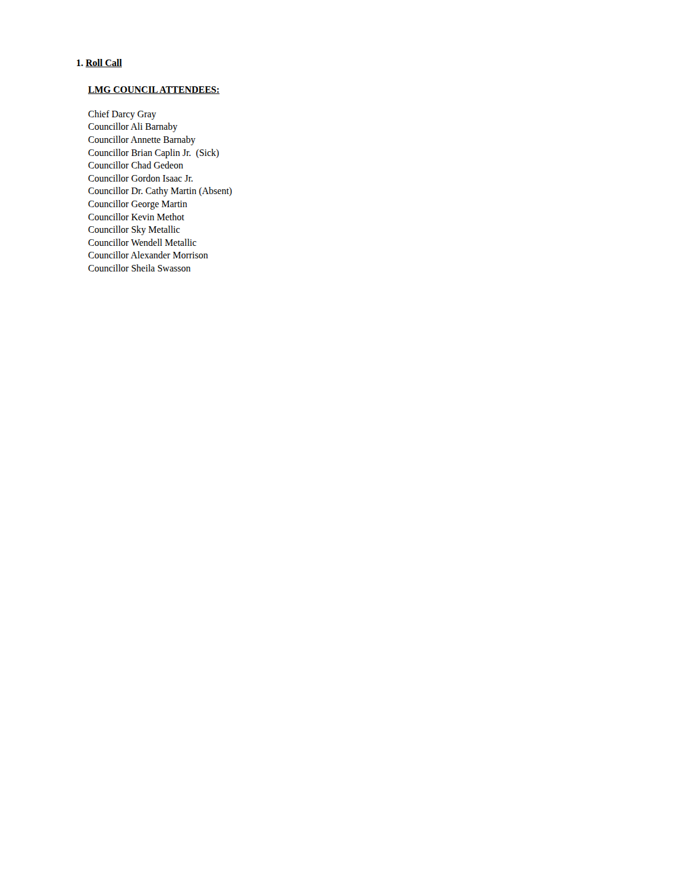Roll Call
LMG COUNCIL ATTENDEES:
Chief Darcy Gray
Councillor Ali Barnaby
Councillor Annette Barnaby
Councillor Brian Caplin Jr. (Sick)
Councillor Chad Gedeon
Councillor Gordon Isaac Jr.
Councillor Dr. Cathy Martin (Absent)
Councillor George Martin
Councillor Kevin Methot
Councillor Sky Metallic
Councillor Wendell Metallic
Councillor Alexander Morrison
Councillor Sheila Swasson